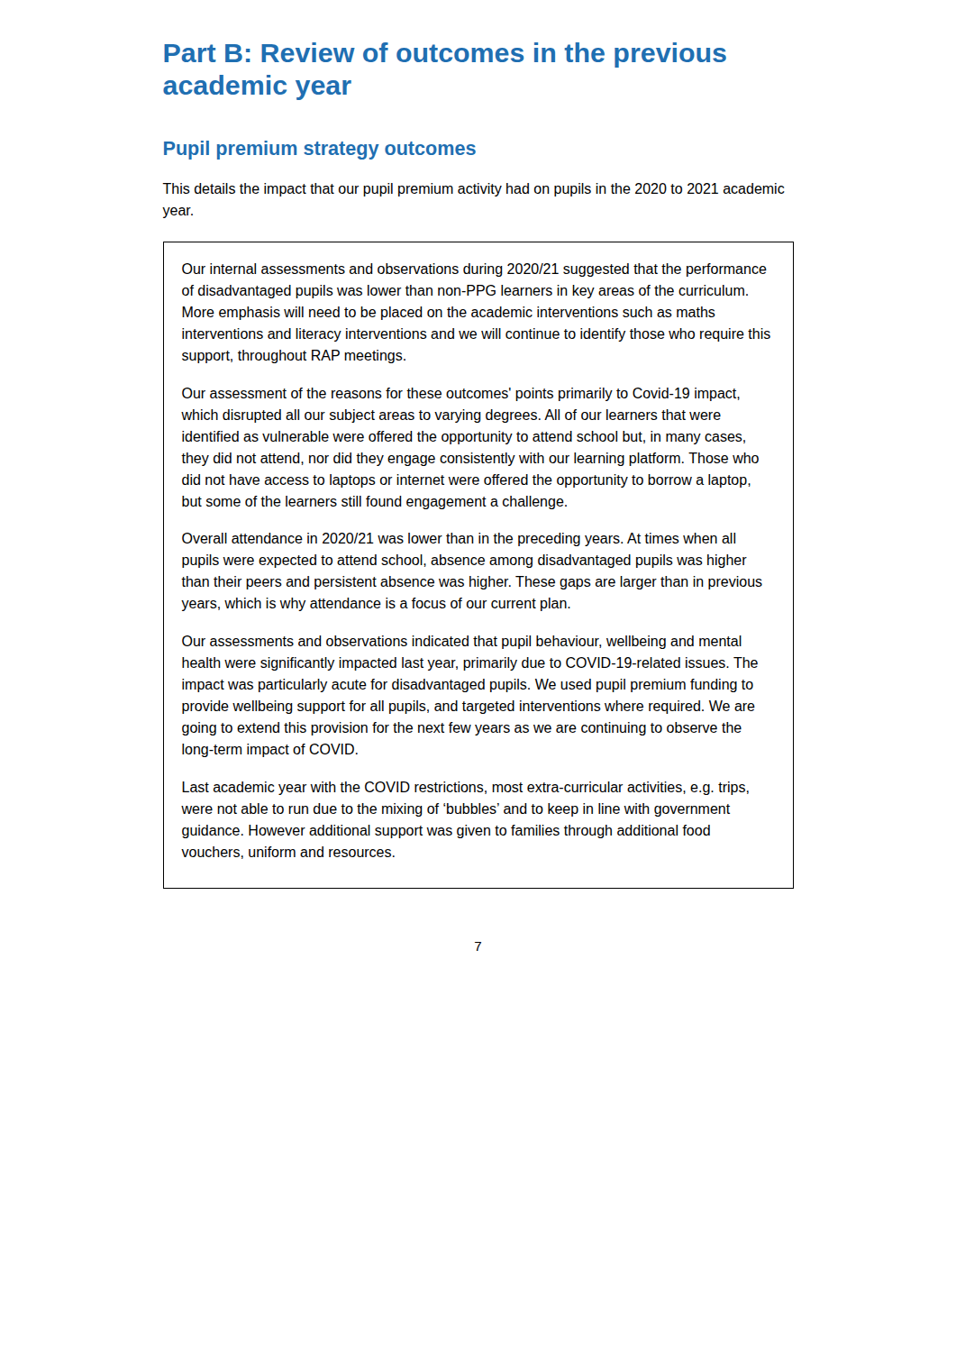Part B: Review of outcomes in the previous academic year
Pupil premium strategy outcomes
This details the impact that our pupil premium activity had on pupils in the 2020 to 2021 academic year.
Our internal assessments and observations during 2020/21 suggested that the performance of disadvantaged pupils was lower than non-PPG learners in key areas of the curriculum. More emphasis will need to be placed on the academic interventions such as maths interventions and literacy interventions and we will continue to identify those who require this support, throughout RAP meetings.
Our assessment of the reasons for these outcomes' points primarily to Covid-19 impact, which disrupted all our subject areas to varying degrees. All of our learners that were identified as vulnerable were offered the opportunity to attend school but, in many cases, they did not attend, nor did they engage consistently with our learning platform. Those who did not have access to laptops or internet were offered the opportunity to borrow a laptop, but some of the learners still found engagement a challenge.
Overall attendance in 2020/21 was lower than in the preceding years. At times when all pupils were expected to attend school, absence among disadvantaged pupils was higher than their peers and persistent absence was higher. These gaps are larger than in previous years, which is why attendance is a focus of our current plan.
Our assessments and observations indicated that pupil behaviour, wellbeing and mental health were significantly impacted last year, primarily due to COVID-19-related issues. The impact was particularly acute for disadvantaged pupils. We used pupil premium funding to provide wellbeing support for all pupils, and targeted interventions where required. We are going to extend this provision for the next few years as we are continuing to observe the long-term impact of COVID.
Last academic year with the COVID restrictions, most extra-curricular activities, e.g. trips, were not able to run due to the mixing of ‘bubbles’ and to keep in line with government guidance. However additional support was given to families through additional food vouchers, uniform and resources.
7